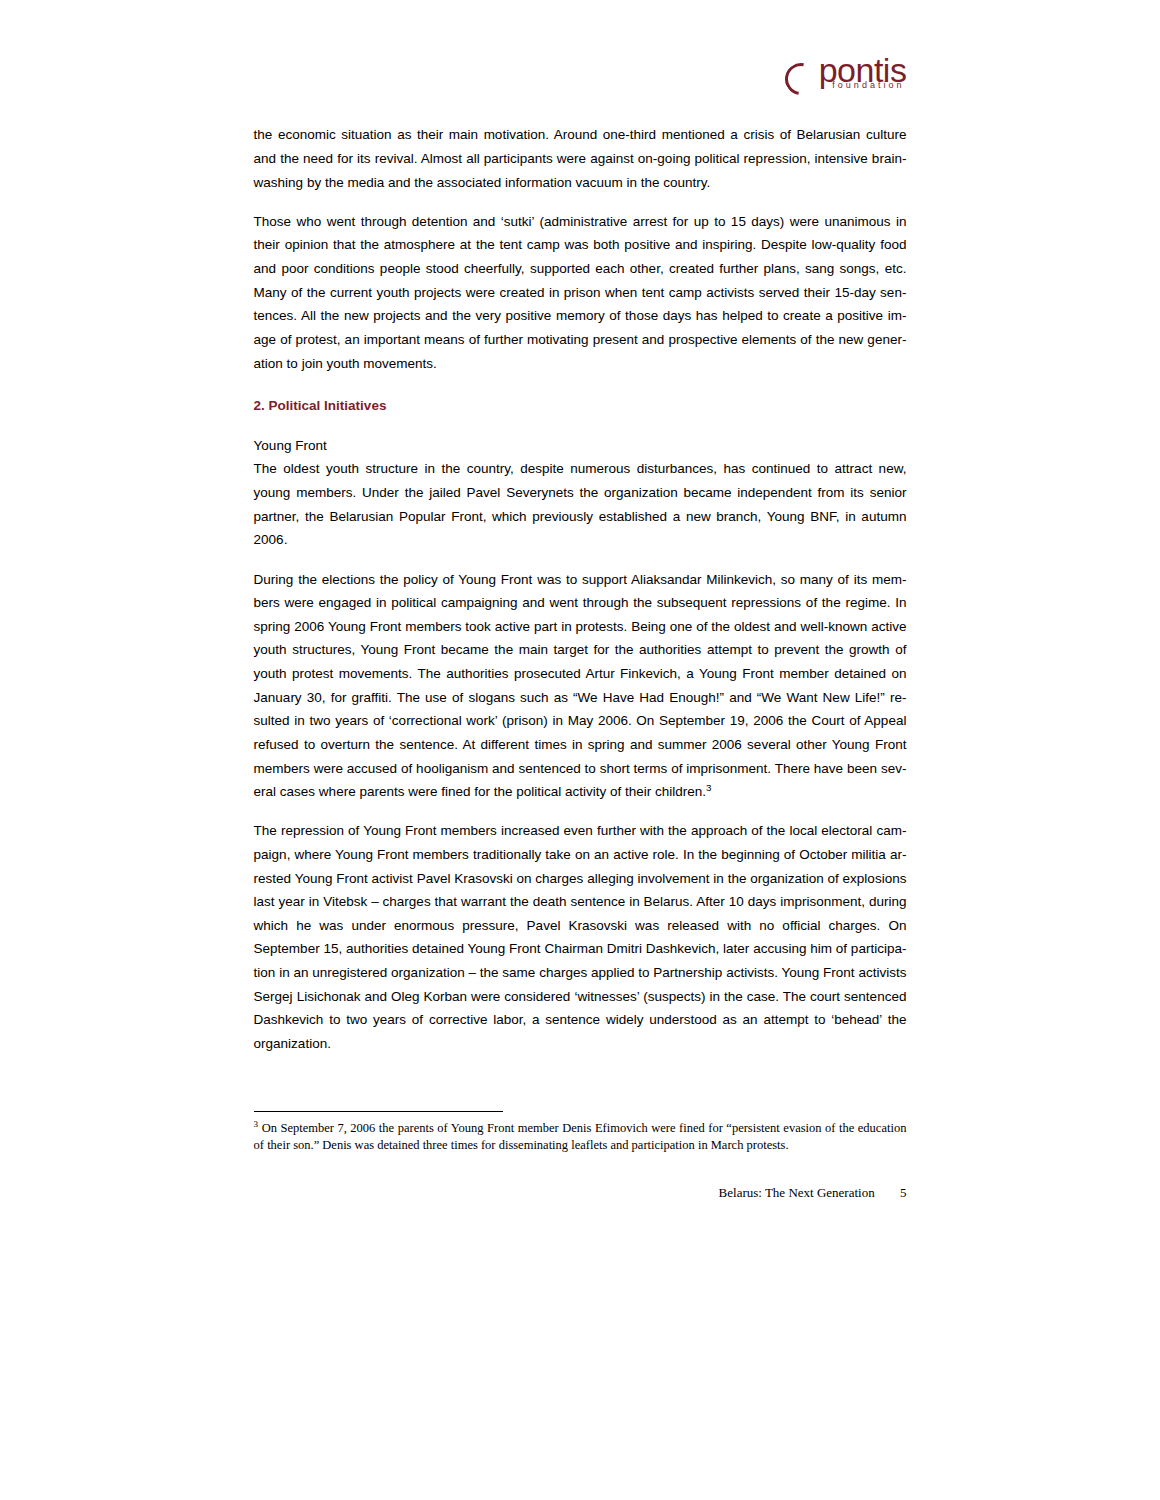pontis foundation
the economic situation as their main motivation. Around one-third mentioned a crisis of Belarusian culture and the need for its revival. Almost all participants were against on-going political repression, intensive brainwashing by the media and the associated information vacuum in the country.
Those who went through detention and ‘sutki’ (administrative arrest for up to 15 days) were unanimous in their opinion that the atmosphere at the tent camp was both positive and inspiring. Despite low-quality food and poor conditions people stood cheerfully, supported each other, created further plans, sang songs, etc. Many of the current youth projects were created in prison when tent camp activists served their 15-day sentences. All the new projects and the very positive memory of those days has helped to create a positive image of protest, an important means of further motivating present and prospective elements of the new generation to join youth movements.
2. Political Initiatives
Young Front
The oldest youth structure in the country, despite numerous disturbances, has continued to attract new, young members. Under the jailed Pavel Severynets the organization became independent from its senior partner, the Belarusian Popular Front, which previously established a new branch, Young BNF, in autumn 2006.
During the elections the policy of Young Front was to support Aliaksandar Milinkevich, so many of its members were engaged in political campaigning and went through the subsequent repressions of the regime. In spring 2006 Young Front members took active part in protests. Being one of the oldest and well-known active youth structures, Young Front became the main target for the authorities attempt to prevent the growth of youth protest movements. The authorities prosecuted Artur Finkevich, a Young Front member detained on January 30, for graffiti. The use of slogans such as “We Have Had Enough!” and “We Want New Life!” resulted in two years of ‘correctional work’ (prison) in May 2006. On September 19, 2006 the Court of Appeal refused to overturn the sentence. At different times in spring and summer 2006 several other Young Front members were accused of hooliganism and sentenced to short terms of imprisonment. There have been several cases where parents were fined for the political activity of their children.3
The repression of Young Front members increased even further with the approach of the local electoral campaign, where Young Front members traditionally take on an active role. In the beginning of October militia arrested Young Front activist Pavel Krasovski on charges alleging involvement in the organization of explosions last year in Vitebsk – charges that warrant the death sentence in Belarus. After 10 days imprisonment, during which he was under enormous pressure, Pavel Krasovski was released with no official charges. On September 15, authorities detained Young Front Chairman Dmitri Dashkevich, later accusing him of participation in an unregistered organization – the same charges applied to Partnership activists. Young Front activists Sergej Lisichonak and Oleg Korban were considered ‘witnesses’ (suspects) in the case. The court sentenced Dashkevich to two years of corrective labor, a sentence widely understood as an attempt to ‘behead’ the organization.
3 On September 7, 2006 the parents of Young Front member Denis Efimovich were fined for “persistent evasion of the education of their son.” Denis was detained three times for disseminating leaflets and participation in March protests.
Belarus: The Next Generation 5